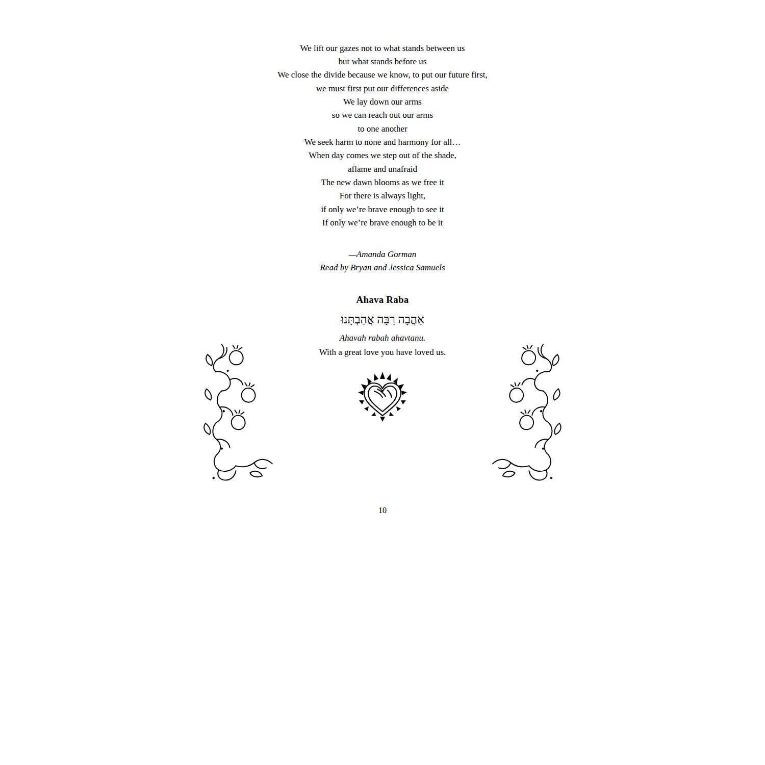We lift our gazes not to what stands between us
but what stands before us
We close the divide because we know, to put our future first,
we must first put our differences aside
We lay down our arms
so we can reach out our arms
to one another
We seek harm to none and harmony for all…
When day comes we step out of the shade,
aflame and unafraid
The new dawn blooms as we free it
For there is always light,
if only we’re brave enough to see it
If only we’re brave enough to be it
—Amanda Gorman
Read by Bryan and Jessica Samuels
Ahava Raba
אַהֲבָה רַבָּה אֲהַבְתָּנוּ
Ahavah rabah ahavtanu.
With a great love you have loved us.
10